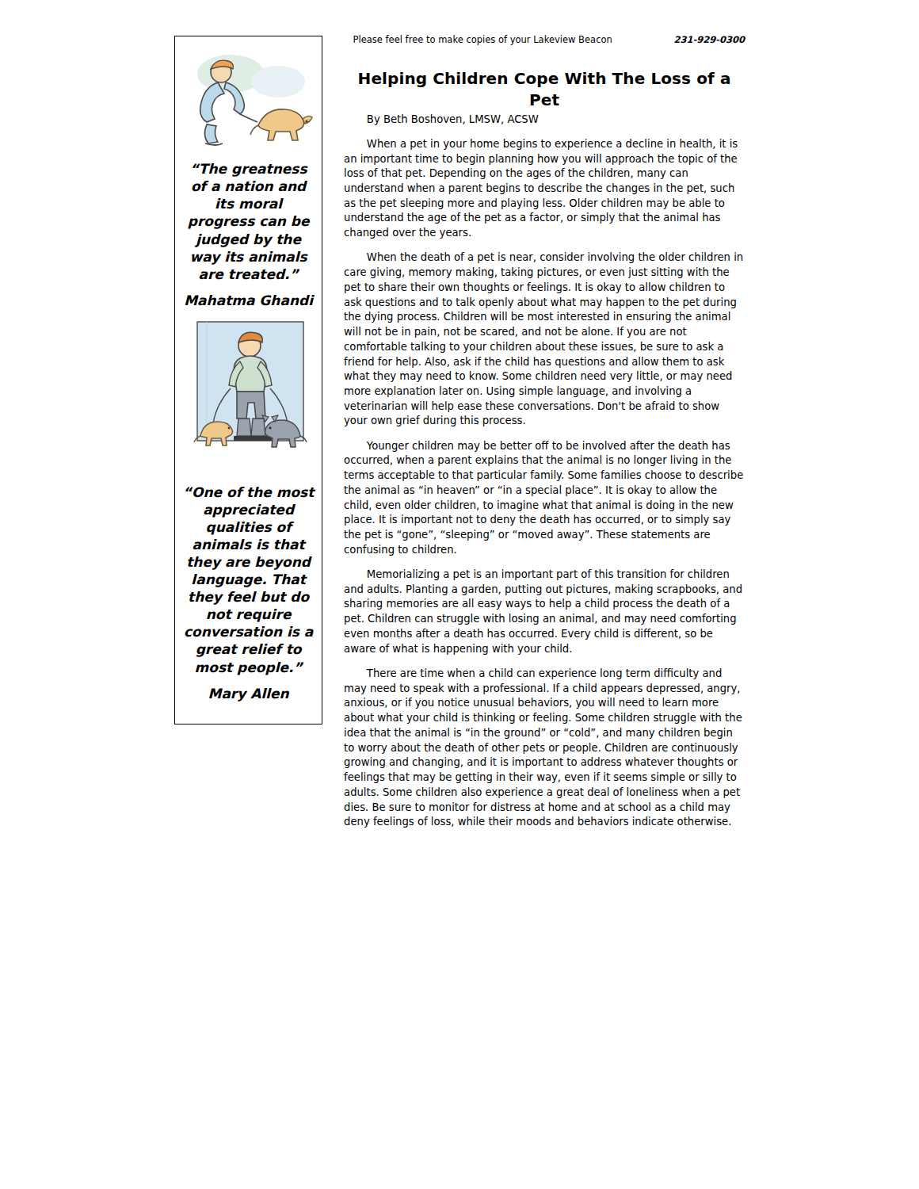Please feel free to make copies of your Lakeview Beacon 231-929-0300
“The greatness of a nation and its moral progress can be judged by the way its animals are treated.”
Mahatma Ghandi
“One of the most appreciated qualities of animals is that they are beyond language. That they feel but do not require conversation is a great relief to most people.”
Mary Allen
Helping Children Cope With The Loss of a Pet
By Beth Boshoven, LMSW, ACSW
When a pet in your home begins to experience a decline in health, it is an important time to begin planning how you will approach the topic of the loss of that pet. Depending on the ages of the children, many can understand when a parent begins to describe the changes in the pet, such as the pet sleeping more and playing less. Older children may be able to understand the age of the pet as a factor, or simply that the animal has changed over the years.
When the death of a pet is near, consider involving the older children in care giving, memory making, taking pictures, or even just sitting with the pet to share their own thoughts or feelings. It is okay to allow children to ask questions and to talk openly about what may happen to the pet during the dying process. Children will be most interested in ensuring the animal will not be in pain, not be scared, and not be alone. If you are not comfortable talking to your children about these issues, be sure to ask a friend for help. Also, ask if the child has questions and allow them to ask what they may need to know. Some children need very little, or may need more explanation later on. Using simple language, and involving a veterinarian will help ease these conversations. Don't be afraid to show your own grief during this process.
Younger children may be better off to be involved after the death has occurred, when a parent explains that the animal is no longer living in the terms acceptable to that particular family. Some families choose to describe the animal as “in heaven” or “in a special place”. It is okay to allow the child, even older children, to imagine what that animal is doing in the new place. It is important not to deny the death has occurred, or to simply say the pet is “gone”, “sleeping” or “moved away”. These statements are confusing to children.
Memorializing a pet is an important part of this transition for children and adults. Planting a garden, putting out pictures, making scrapbooks, and sharing memories are all easy ways to help a child process the death of a pet. Children can struggle with losing an animal, and may need comforting even months after a death has occurred. Every child is different, so be aware of what is happening with your child.
There are time when a child can experience long term difficulty and may need to speak with a professional. If a child appears depressed, angry, anxious, or if you notice unusual behaviors, you will need to learn more about what your child is thinking or feeling. Some children struggle with the idea that the animal is “in the ground” or “cold”, and many children begin to worry about the death of other pets or people. Children are continuously growing and changing, and it is important to address whatever thoughts or feelings that may be getting in their way, even if it seems simple or silly to adults. Some children also experience a great deal of loneliness when a pet dies. Be sure to monitor for distress at home and at school as a child may deny feelings of loss, while their moods and behaviors indicate otherwise.